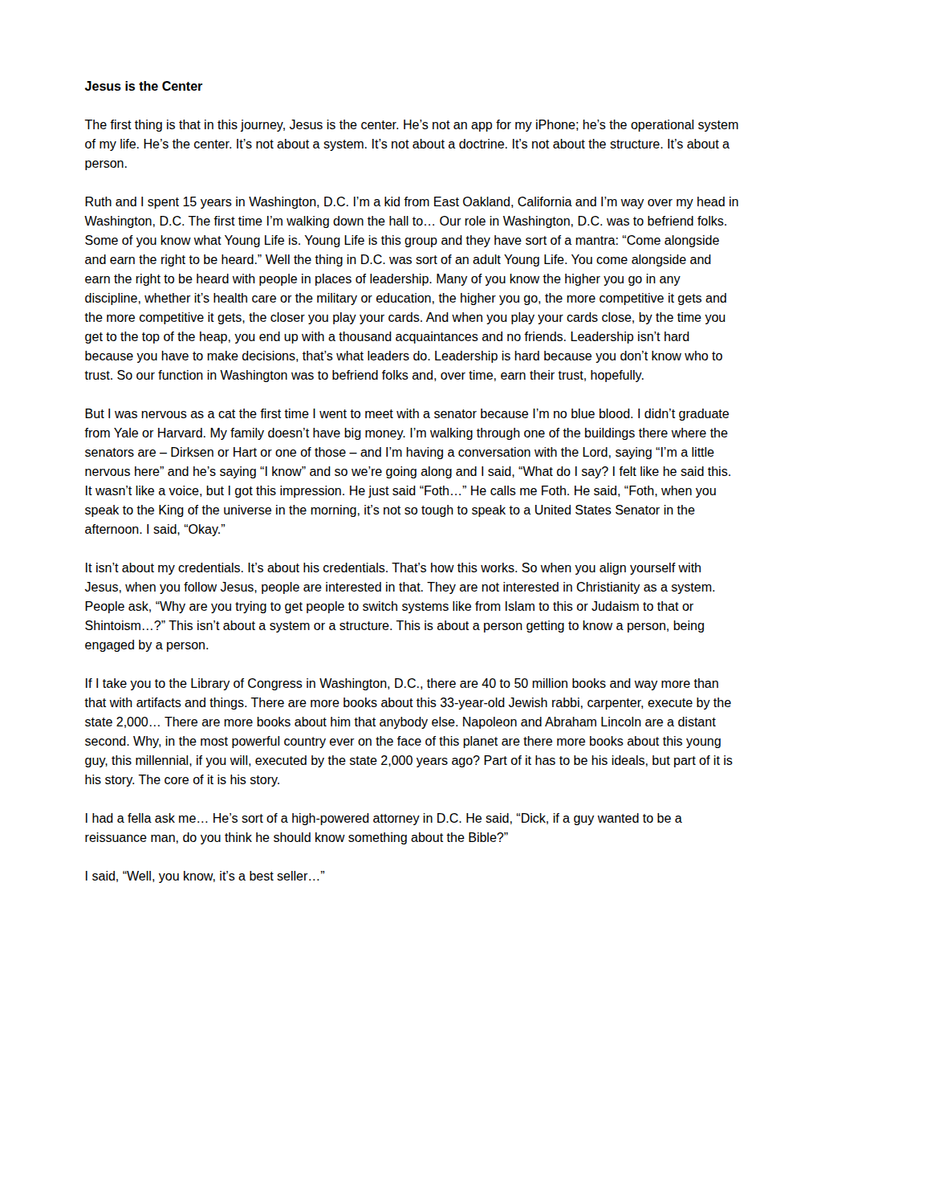Jesus is the Center
The first thing is that in this journey, Jesus is the center. He’s not an app for my iPhone; he’s the operational system of my life. He’s the center. It’s not about a system. It’s not about a doctrine. It’s not about the structure. It’s about a person.
Ruth and I spent 15 years in Washington, D.C. I’m a kid from East Oakland, California and I’m way over my head in Washington, D.C. The first time I’m walking down the hall to… Our role in Washington, D.C. was to befriend folks. Some of you know what Young Life is. Young Life is this group and they have sort of a mantra: “Come alongside and earn the right to be heard.” Well the thing in D.C. was sort of an adult Young Life. You come alongside and earn the right to be heard with people in places of leadership. Many of you know the higher you go in any discipline, whether it’s health care or the military or education, the higher you go, the more competitive it gets and the more competitive it gets, the closer you play your cards. And when you play your cards close, by the time you get to the top of the heap, you end up with a thousand acquaintances and no friends. Leadership isn’t hard because you have to make decisions, that’s what leaders do. Leadership is hard because you don’t know who to trust. So our function in Washington was to befriend folks and, over time, earn their trust, hopefully.
But I was nervous as a cat the first time I went to meet with a senator because I’m no blue blood. I didn’t graduate from Yale or Harvard. My family doesn’t have big money. I’m walking through one of the buildings there where the senators are – Dirksen or Hart or one of those – and I’m having a conversation with the Lord, saying “I’m a little nervous here” and he’s saying “I know” and so we’re going along and I said, “What do I say? I felt like he said this. It wasn’t like a voice, but I got this impression. He just said “Foth…” He calls me Foth. He said, “Foth, when you speak to the King of the universe in the morning, it’s not so tough to speak to a United States Senator in the afternoon. I said, “Okay.”
It isn’t about my credentials. It’s about his credentials. That’s how this works. So when you align yourself with Jesus, when you follow Jesus, people are interested in that. They are not interested in Christianity as a system. People ask, “Why are you trying to get people to switch systems like from Islam to this or Judaism to that or Shintoism…?” This isn’t about a system or a structure. This is about a person getting to know a person, being engaged by a person.
If I take you to the Library of Congress in Washington, D.C., there are 40 to 50 million books and way more than that with artifacts and things. There are more books about this 33-year-old Jewish rabbi, carpenter, execute by the state 2,000… There are more books about him that anybody else. Napoleon and Abraham Lincoln are a distant second. Why, in the most powerful country ever on the face of this planet are there more books about this young guy, this millennial, if you will, executed by the state 2,000 years ago? Part of it has to be his ideals, but part of it is his story. The core of it is his story.
I had a fella ask me… He’s sort of a high-powered attorney in D.C. He said, “Dick, if a guy wanted to be a reissuance man, do you think he should know something about the Bible?”
I said, “Well, you know, it’s a best seller…”